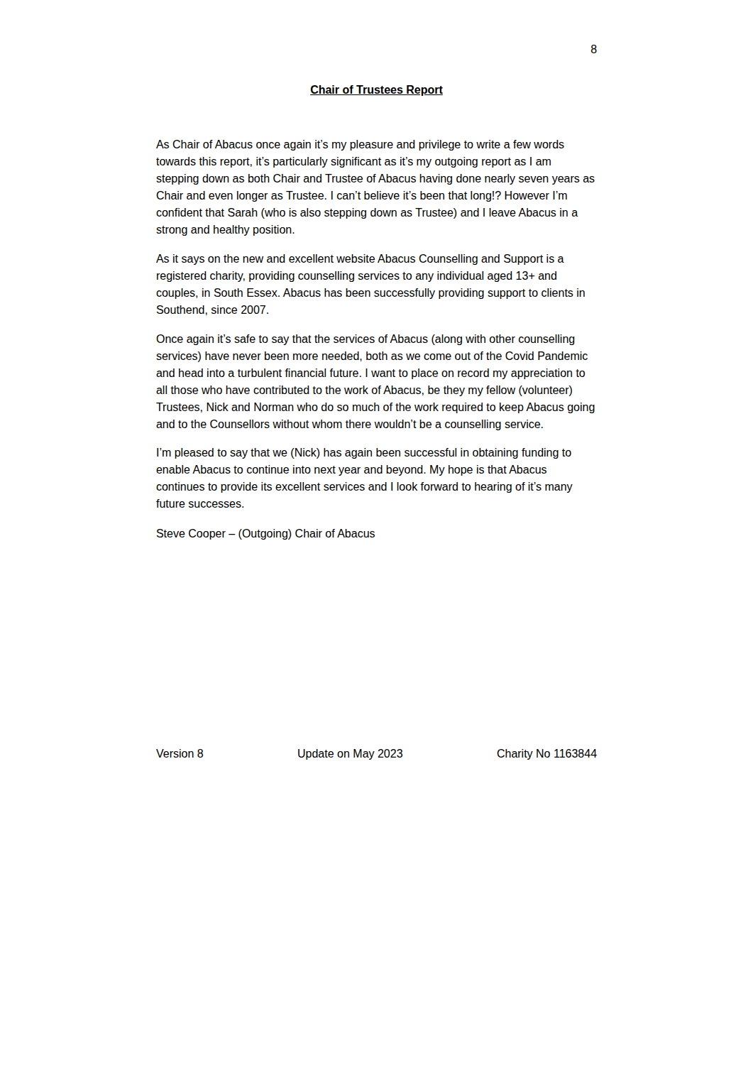8
Chair of Trustees Report
As Chair of Abacus once again it’s my pleasure and privilege to write a few words towards this report, it’s particularly significant as it’s my outgoing report as I am stepping down as both Chair and Trustee of Abacus having done nearly seven years as Chair and even longer as Trustee. I can’t believe it’s been that long!? However I’m confident that Sarah (who is also stepping down as Trustee) and I leave Abacus in a strong and healthy position.
As it says on the new and excellent website Abacus Counselling and Support is a registered charity, providing counselling services to any individual aged 13+ and couples, in South Essex. Abacus has been successfully providing support to clients in Southend, since 2007.
Once again it’s safe to say that the services of Abacus (along with other counselling services) have never been more needed, both as we come out of the Covid Pandemic and head into a turbulent financial future. I want to place on record my appreciation to all those who have contributed to the work of Abacus, be they my fellow (volunteer) Trustees, Nick and Norman who do so much of the work required to keep Abacus going and to the Counsellors without whom there wouldn’t be a counselling service.
I’m pleased to say that we (Nick) has again been successful in obtaining funding to enable Abacus to continue into next year and beyond. My hope is that Abacus continues to provide its excellent services and I look forward to hearing of it’s many future successes.
Steve Cooper – (Outgoing) Chair of Abacus
Version 8 Update on May 2023 Charity No 1163844